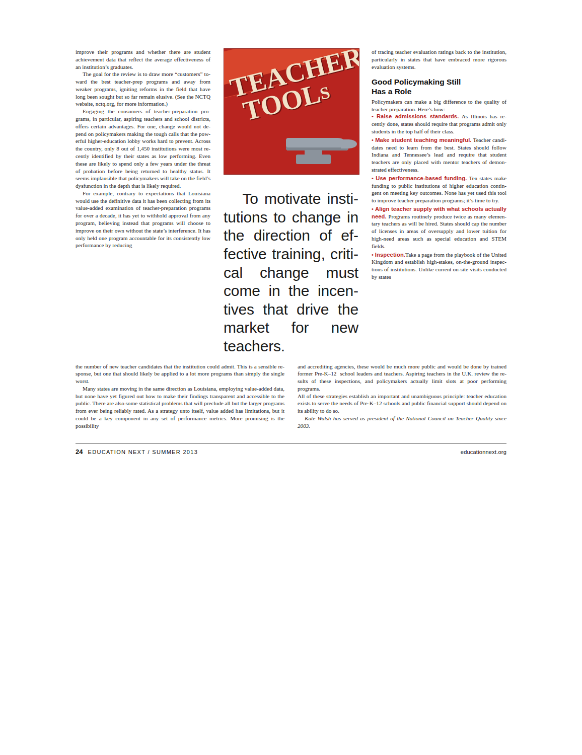improve their programs and whether there are student achievement data that reflect the average effectiveness of an institution’s graduates.
The goal for the review is to draw more “customers” toward the best teacher-prep programs and away from weaker programs, igniting reforms in the field that have long been sought but so far remain elusive. (See the NCTQ website, nctq.org, for more information.)
Engaging the consumers of teacher-preparation programs, in particular, aspiring teachers and school districts, offers certain advantages. For one, change would not depend on policymakers making the tough calls that the powerful higher-education lobby works hard to prevent. Across the country, only 8 out of 1,450 institutions were most recently identified by their states as low performing. Even these are likely to spend only a few years under the threat of probation before being returned to healthy status. It seems implausible that policymakers will take on the field’s dysfunction in the depth that is likely required.
For example, contrary to expectations that Louisiana would use the definitive data it has been collecting from its value-added examination of teacher-preparation programs for over a decade, it has yet to withhold approval from any program, believing instead that programs will choose to improve on their own without the state’s interference. It has only held one program accountable for its consistently low performance by reducing
TEACHER TOOLS
To motivate institutions to change in the direction of effective training, critical change must come in the incentives that drive the market for new teachers.
of tracing teacher evaluation ratings back to the institution, particularly in states that have embraced more rigorous evaluation systems.
Good Policymaking Still
Has a Role
Policymakers can make a big difference to the quality of teacher preparation. Here’s how:
• Raise admissions standards. As Illinois has recently done, states should require that programs admit only students in the top half of their class.
• Make student teaching meaningful. Teacher candidates need to learn from the best. States should follow Indiana and Tennessee’s lead and require that student teachers are only placed with mentor teachers of demonstrated effectiveness.
• Use performance-based funding. Ten states make funding to public institutions of higher education contingent on meeting key outcomes. None has yet used this tool to improve teacher preparation programs; it’s time to try.
• Align teacher supply with what schools actually need. Programs routinely produce twice as many elementary teachers as will be hired. States should cap the number of licenses in areas of oversupply and lower tuition for high-need areas such as special education and STEM fields.
• Inspection. Take a page from the playbook of the United Kingdom and establish high-stakes, on-the-ground inspections of institutions. Unlike current on-site visits conducted by states
the number of new teacher candidates that the institution could admit. This is a sensible response, but one that should likely be applied to a lot more programs than simply the single worst.
Many states are moving in the same direction as Louisiana, employing value-added data, but none have yet figured out how to make their findings transparent and accessible to the public. There are also some statistical problems that will preclude all but the larger programs from ever being reliably rated. As a strategy unto itself, value added has limitations, but it could be a key component in any set of performance metrics. More promising is the possibility
and accrediting agencies, these would be much more public and would be done by trained former Pre-K–12 school leaders and teachers. Aspiring teachers in the U.K. review the results of these inspections, and policymakers actually limit slots at poor performing programs.
All of these strategies establish an important and unambiguous principle: teacher education exists to serve the needs of Pre-K–12 schools and public financial support should depend on its ability to do so.
Kate Walsh has served as president of the National Council on Teacher Quality since 2003.
24 EDUCATION NEXT / SUMMER 2013
educationnext.org